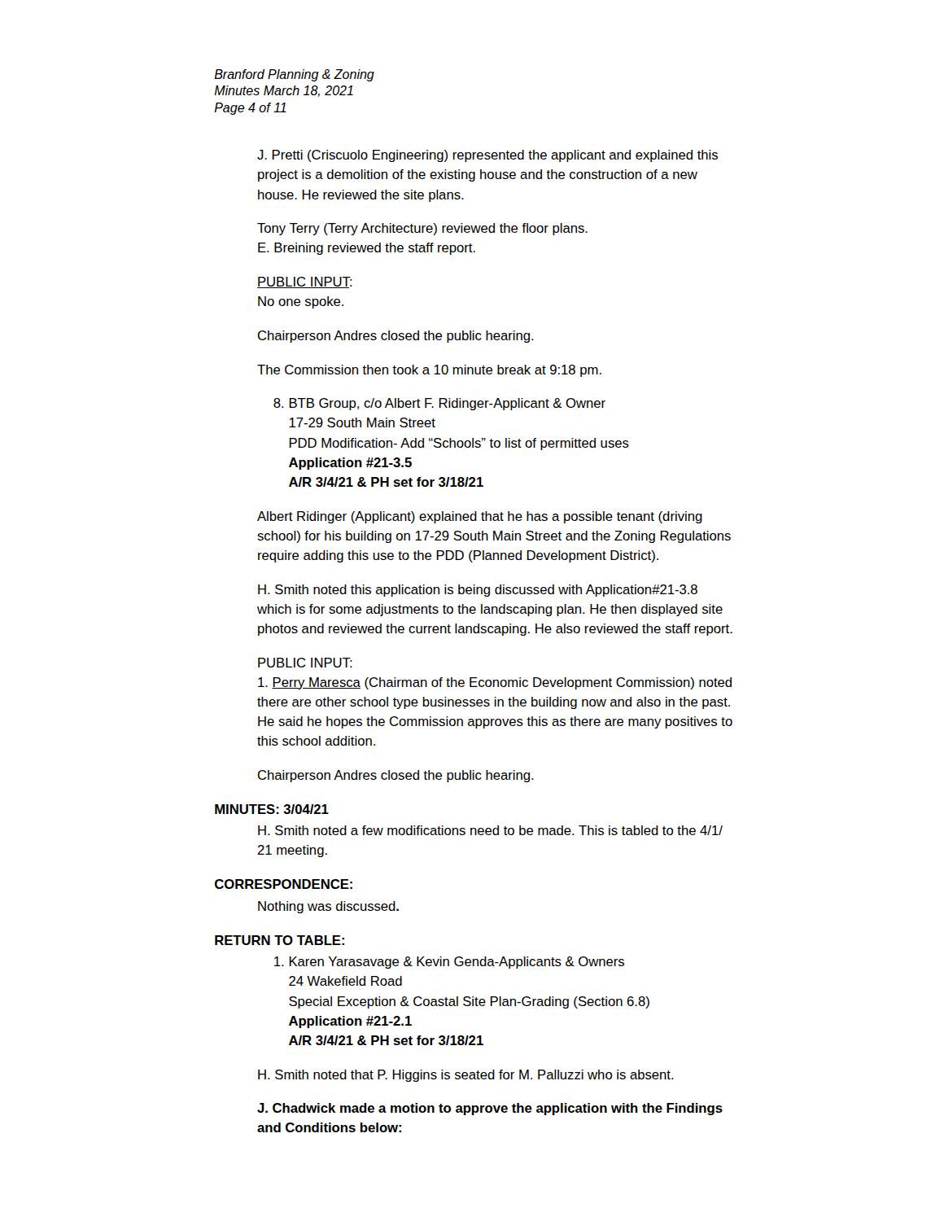Branford Planning & Zoning
Minutes March 18, 2021
Page 4 of 11
J. Pretti (Criscuolo Engineering) represented the applicant and explained this project is a demolition of the existing house and the construction of a new house. He reviewed the site plans.
Tony Terry (Terry Architecture) reviewed the floor plans.
E. Breining reviewed the staff report.
PUBLIC INPUT:
No one spoke.
Chairperson Andres closed the public hearing.
The Commission then took a 10 minute break at 9:18 pm.
BTB Group, c/o Albert F. Ridinger-Applicant & Owner 17-29 South Main Street PDD Modification- Add “Schools” to list of permitted uses Application #21-3.5 A/R 3/4/21 & PH set for 3/18/21
Albert Ridinger (Applicant) explained that he has a possible tenant (driving school) for his building on 17-29 South Main Street and the Zoning Regulations require adding this use to the PDD (Planned Development District).
H. Smith noted this application is being discussed with Application#21-3.8 which is for some adjustments to the landscaping plan. He then displayed site photos and reviewed the current landscaping. He also reviewed the staff report.
PUBLIC INPUT:
1. Perry Maresca (Chairman of the Economic Development Commission) noted there are other school type businesses in the building now and also in the past. He said he hopes the Commission approves this as there are many positives to this school addition.
Chairperson Andres closed the public hearing.
MINUTES: 3/04/21
H. Smith noted a few modifications need to be made. This is tabled to the 4/1/ 21 meeting.
CORRESPONDENCE:
Nothing was discussed.
RETURN TO TABLE:
Karen Yarasavage & Kevin Genda-Applicants & Owners 24 Wakefield Road Special Exception & Coastal Site Plan-Grading (Section 6.8) Application #21-2.1 A/R 3/4/21 & PH set for 3/18/21
H. Smith noted that P. Higgins is seated for M. Palluzzi who is absent.
J. Chadwick made a motion to approve the application with the Findings and Conditions below: